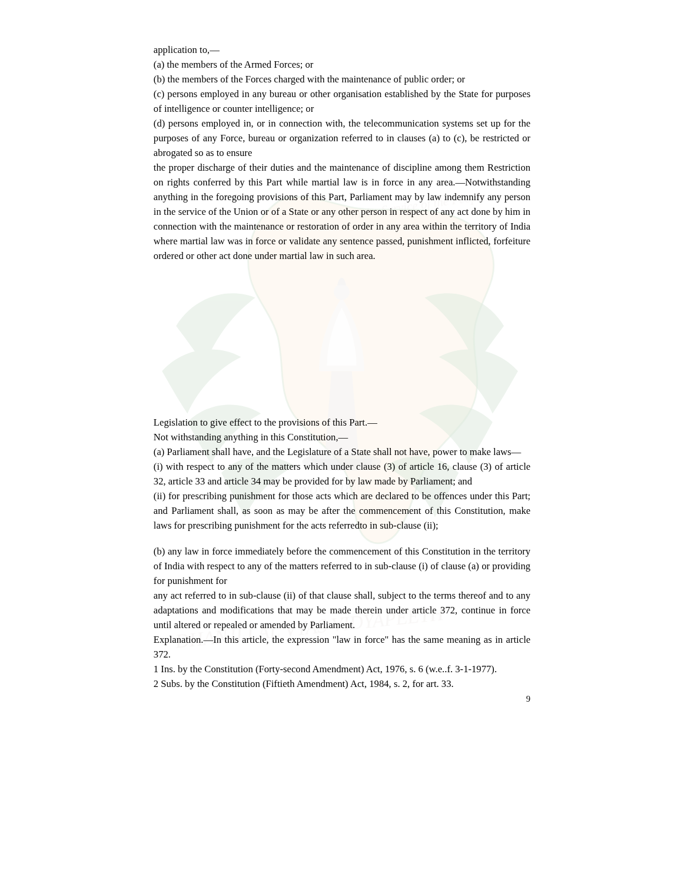DHANJI LAL VYAS VIDYAPEETH in the Service of the People KNOWLEDGE
application to,—
(a) the members of the Armed Forces; or
(b) the members of the Forces charged with the maintenance of public order; or
(c) persons employed in any bureau or other organisation established by the State for purposes of intelligence or counter intelligence; or
(d) persons employed in, or in connection with, the telecommunication systems set up for the purposes of any Force, bureau or organization referred to in clauses (a) to (c), be restricted or abrogated so as to ensure
the proper discharge of their duties and the maintenance of discipline among them Restriction on rights conferred by this Part while martial law is in force in any area.—Notwithstanding anything in the foregoing provisions of this Part, Parliament may by law indemnify any person in the service of the Union or of a State or any other person in respect of any act done by him in connection with the maintenance or restoration of order in any area within the territory of India where martial law was in force or validate any sentence passed, punishment inflicted, forfeiture ordered or other act done under martial law in such area.
Legislation to give effect to the provisions of this Part.—
Not withstanding anything in this Constitution,—
(a) Parliament shall have, and the Legislature of a State shall not have, power to make laws—
(i) with respect to any of the matters which under clause (3) of article 16, clause (3) of article 32, article 33 and article 34 may be provided for by law made by Parliament; and
(ii) for prescribing punishment for those acts which are declared to be offences under this Part; and Parliament shall, as soon as may be after the commencement of this Constitution, make laws for prescribing punishment for the acts referredto in sub-clause (ii);
(b) any law in force immediately before the commencement of this Constitution in the territory of India with respect to any of the matters referred to in sub-clause (i) of clause (a) or providing for punishment for
any act referred to in sub-clause (ii) of that clause shall, subject to the terms thereof and to any adaptations and modifications that may be made therein under article 372, continue in force until altered or repealed or amended by Parliament.
Explanation.—In this article, the expression "law in force" has the same meaning as in article 372.
1 Ins. by the Constitution (Forty-second Amendment) Act, 1976, s. 6 (w.e..f. 3-1-1977).
2 Subs. by the Constitution (Fiftieth Amendment) Act, 1984, s. 2, for art. 33.
9